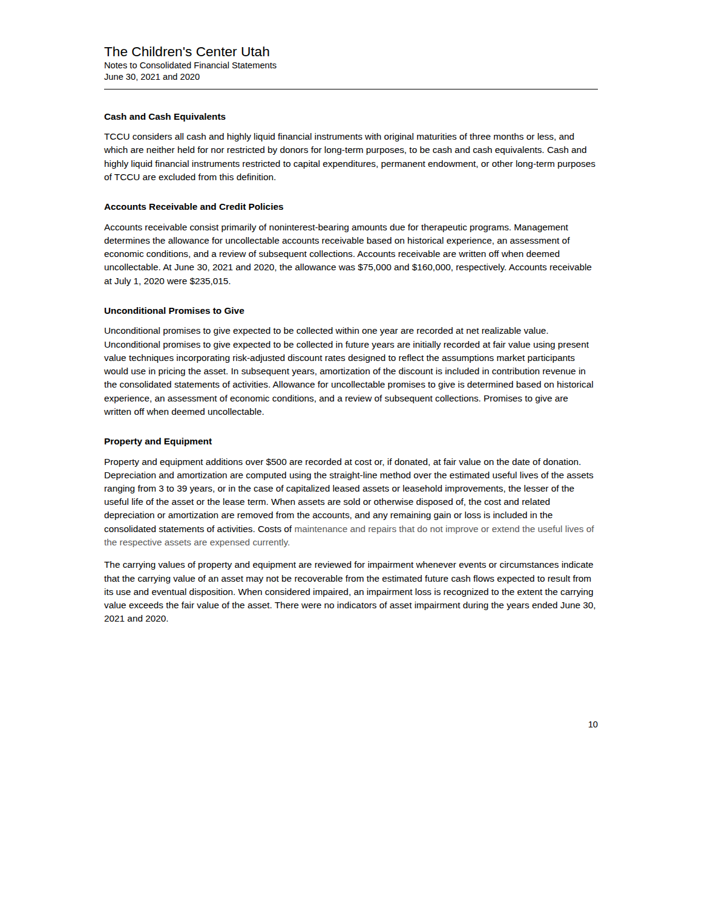The Children's Center Utah
Notes to Consolidated Financial Statements
June 30, 2021 and 2020
Cash and Cash Equivalents
TCCU considers all cash and highly liquid financial instruments with original maturities of three months or less, and which are neither held for nor restricted by donors for long-term purposes, to be cash and cash equivalents. Cash and highly liquid financial instruments restricted to capital expenditures, permanent endowment, or other long-term purposes of TCCU are excluded from this definition.
Accounts Receivable and Credit Policies
Accounts receivable consist primarily of noninterest-bearing amounts due for therapeutic programs. Management determines the allowance for uncollectable accounts receivable based on historical experience, an assessment of economic conditions, and a review of subsequent collections. Accounts receivable are written off when deemed uncollectable. At June 30, 2021 and 2020, the allowance was $75,000 and $160,000, respectively. Accounts receivable at July 1, 2020 were $235,015.
Unconditional Promises to Give
Unconditional promises to give expected to be collected within one year are recorded at net realizable value. Unconditional promises to give expected to be collected in future years are initially recorded at fair value using present value techniques incorporating risk-adjusted discount rates designed to reflect the assumptions market participants would use in pricing the asset. In subsequent years, amortization of the discount is included in contribution revenue in the consolidated statements of activities. Allowance for uncollectable promises to give is determined based on historical experience, an assessment of economic conditions, and a review of subsequent collections. Promises to give are written off when deemed uncollectable.
Property and Equipment
Property and equipment additions over $500 are recorded at cost or, if donated, at fair value on the date of donation. Depreciation and amortization are computed using the straight-line method over the estimated useful lives of the assets ranging from 3 to 39 years, or in the case of capitalized leased assets or leasehold improvements, the lesser of the useful life of the asset or the lease term. When assets are sold or otherwise disposed of, the cost and related depreciation or amortization are removed from the accounts, and any remaining gain or loss is included in the consolidated statements of activities. Costs of maintenance and repairs that do not improve or extend the useful lives of the respective assets are expensed currently.
The carrying values of property and equipment are reviewed for impairment whenever events or circumstances indicate that the carrying value of an asset may not be recoverable from the estimated future cash flows expected to result from its use and eventual disposition. When considered impaired, an impairment loss is recognized to the extent the carrying value exceeds the fair value of the asset. There were no indicators of asset impairment during the years ended June 30, 2021 and 2020.
10